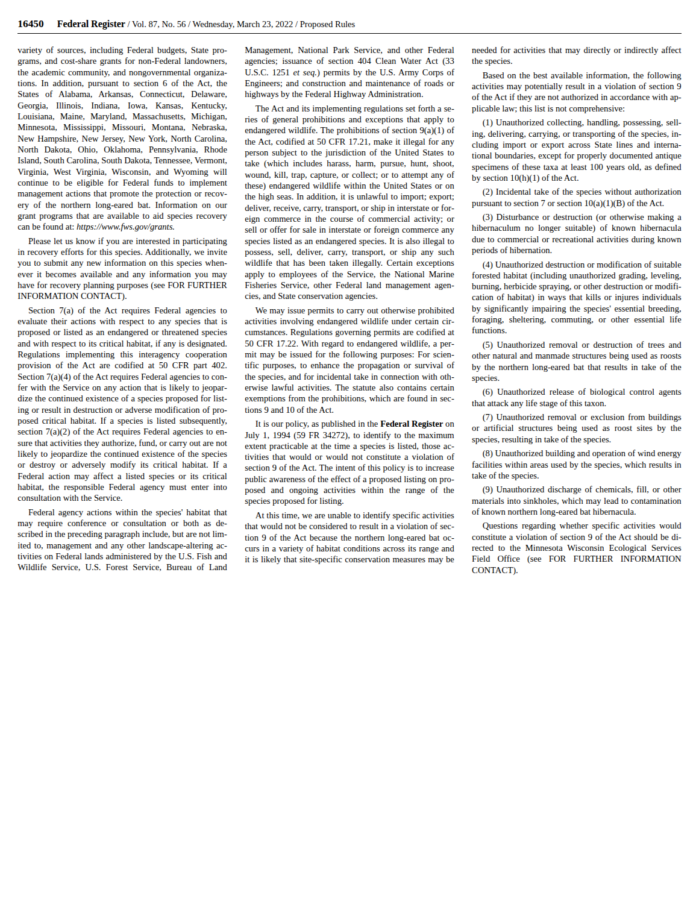16450 Federal Register / Vol. 87, No. 56 / Wednesday, March 23, 2022 / Proposed Rules
variety of sources, including Federal budgets, State programs, and cost-share grants for non-Federal landowners, the academic community, and nongovernmental organizations. In addition, pursuant to section 6 of the Act, the States of Alabama, Arkansas, Connecticut, Delaware, Georgia, Illinois, Indiana, Iowa, Kansas, Kentucky, Louisiana, Maine, Maryland, Massachusetts, Michigan, Minnesota, Mississippi, Missouri, Montana, Nebraska, New Hampshire, New Jersey, New York, North Carolina, North Dakota, Ohio, Oklahoma, Pennsylvania, Rhode Island, South Carolina, South Dakota, Tennessee, Vermont, Virginia, West Virginia, Wisconsin, and Wyoming will continue to be eligible for Federal funds to implement management actions that promote the protection or recovery of the northern long-eared bat. Information on our grant programs that are available to aid species recovery can be found at: https://www.fws.gov/grants.
Please let us know if you are interested in participating in recovery efforts for this species. Additionally, we invite you to submit any new information on this species whenever it becomes available and any information you may have for recovery planning purposes (see FOR FURTHER INFORMATION CONTACT).
Section 7(a) of the Act requires Federal agencies to evaluate their actions with respect to any species that is proposed or listed as an endangered or threatened species and with respect to its critical habitat, if any is designated. Regulations implementing this interagency cooperation provision of the Act are codified at 50 CFR part 402. Section 7(a)(4) of the Act requires Federal agencies to confer with the Service on any action that is likely to jeopardize the continued existence of a species proposed for listing or result in destruction or adverse modification of proposed critical habitat. If a species is listed subsequently, section 7(a)(2) of the Act requires Federal agencies to ensure that activities they authorize, fund, or carry out are not likely to jeopardize the continued existence of the species or destroy or adversely modify its critical habitat. If a Federal action may affect a listed species or its critical habitat, the responsible Federal agency must enter into consultation with the Service.
Federal agency actions within the species' habitat that may require conference or consultation or both as described in the preceding paragraph include, but are not limited to, management and any other landscape-altering activities on Federal lands administered by the U.S. Fish and Wildlife Service, U.S. Forest Service, Bureau of Land Management, National Park Service, and other Federal agencies; issuance of section 404 Clean Water Act (33 U.S.C. 1251 et seq.) permits by the U.S. Army Corps of Engineers; and construction and maintenance of roads or highways by the Federal Highway Administration.
The Act and its implementing regulations set forth a series of general prohibitions and exceptions that apply to endangered wildlife. The prohibitions of section 9(a)(1) of the Act, codified at 50 CFR 17.21, make it illegal for any person subject to the jurisdiction of the United States to take (which includes harass, harm, pursue, hunt, shoot, wound, kill, trap, capture, or collect; or to attempt any of these) endangered wildlife within the United States or on the high seas. In addition, it is unlawful to import; export; deliver, receive, carry, transport, or ship in interstate or foreign commerce in the course of commercial activity; or sell or offer for sale in interstate or foreign commerce any species listed as an endangered species. It is also illegal to possess, sell, deliver, carry, transport, or ship any such wildlife that has been taken illegally. Certain exceptions apply to employees of the Service, the National Marine Fisheries Service, other Federal land management agencies, and State conservation agencies.
We may issue permits to carry out otherwise prohibited activities involving endangered wildlife under certain circumstances. Regulations governing permits are codified at 50 CFR 17.22. With regard to endangered wildlife, a permit may be issued for the following purposes: For scientific purposes, to enhance the propagation or survival of the species, and for incidental take in connection with otherwise lawful activities. The statute also contains certain exemptions from the prohibitions, which are found in sections 9 and 10 of the Act.
It is our policy, as published in the Federal Register on July 1, 1994 (59 FR 34272), to identify to the maximum extent practicable at the time a species is listed, those activities that would or would not constitute a violation of section 9 of the Act. The intent of this policy is to increase public awareness of the effect of a proposed listing on proposed and ongoing activities within the range of the species proposed for listing.
At this time, we are unable to identify specific activities that would not be considered to result in a violation of section 9 of the Act because the northern long-eared bat occurs in a variety of habitat conditions across its range and it is likely that site-specific conservation measures may be needed for activities that may directly or indirectly affect the species.
Based on the best available information, the following activities may potentially result in a violation of section 9 of the Act if they are not authorized in accordance with applicable law; this list is not comprehensive:
(1) Unauthorized collecting, handling, possessing, selling, delivering, carrying, or transporting of the species, including import or export across State lines and international boundaries, except for properly documented antique specimens of these taxa at least 100 years old, as defined by section 10(h)(1) of the Act.
(2) Incidental take of the species without authorization pursuant to section 7 or section 10(a)(1)(B) of the Act.
(3) Disturbance or destruction (or otherwise making a hibernaculum no longer suitable) of known hibernacula due to commercial or recreational activities during known periods of hibernation.
(4) Unauthorized destruction or modification of suitable forested habitat (including unauthorized grading, leveling, burning, herbicide spraying, or other destruction or modification of habitat) in ways that kills or injures individuals by significantly impairing the species' essential breeding, foraging, sheltering, commuting, or other essential life functions.
(5) Unauthorized removal or destruction of trees and other natural and manmade structures being used as roosts by the northern long-eared bat that results in take of the species.
(6) Unauthorized release of biological control agents that attack any life stage of this taxon.
(7) Unauthorized removal or exclusion from buildings or artificial structures being used as roost sites by the species, resulting in take of the species.
(8) Unauthorized building and operation of wind energy facilities within areas used by the species, which results in take of the species.
(9) Unauthorized discharge of chemicals, fill, or other materials into sinkholes, which may lead to contamination of known northern long-eared bat hibernacula.
Questions regarding whether specific activities would constitute a violation of section 9 of the Act should be directed to the Minnesota Wisconsin Ecological Services Field Office (see FOR FURTHER INFORMATION CONTACT).